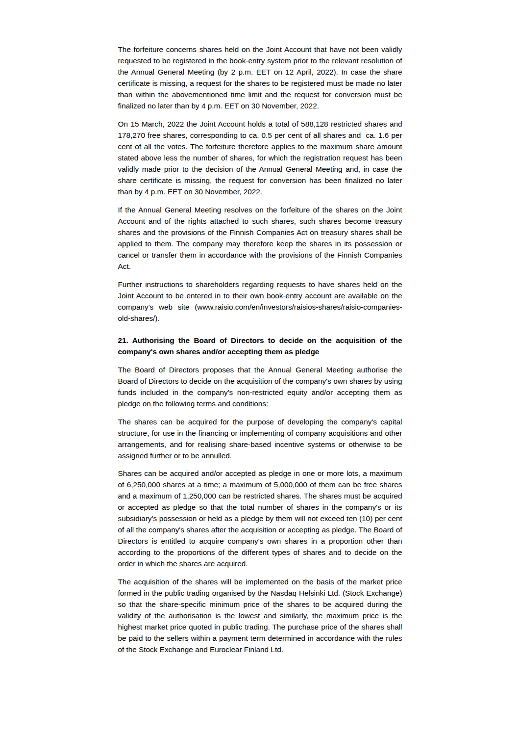The forfeiture concerns shares held on the Joint Account that have not been validly requested to be registered in the book-entry system prior to the relevant resolution of the Annual General Meeting (by 2 p.m. EET on 12 April, 2022). In case the share certificate is missing, a request for the shares to be registered must be made no later than within the abovementioned time limit and the request for conversion must be finalized no later than by 4 p.m. EET on 30 November, 2022.
On 15 March, 2022 the Joint Account holds a total of 588,128 restricted shares and 178,270 free shares, corresponding to ca. 0.5 per cent of all shares and ca. 1.6 per cent of all the votes. The forfeiture therefore applies to the maximum share amount stated above less the number of shares, for which the registration request has been validly made prior to the decision of the Annual General Meeting and, in case the share certificate is missing, the request for conversion has been finalized no later than by 4 p.m. EET on 30 November, 2022.
If the Annual General Meeting resolves on the forfeiture of the shares on the Joint Account and of the rights attached to such shares, such shares become treasury shares and the provisions of the Finnish Companies Act on treasury shares shall be applied to them. The company may therefore keep the shares in its possession or cancel or transfer them in accordance with the provisions of the Finnish Companies Act.
Further instructions to shareholders regarding requests to have shares held on the Joint Account to be entered in to their own book-entry account are available on the company's web site (www.raisio.com/en/investors/raisios-shares/raisio-companies-old-shares/).
21. Authorising the Board of Directors to decide on the acquisition of the company's own shares and/or accepting them as pledge
The Board of Directors proposes that the Annual General Meeting authorise the Board of Directors to decide on the acquisition of the company's own shares by using funds included in the company's non-restricted equity and/or accepting them as pledge on the following terms and conditions:
The shares can be acquired for the purpose of developing the company's capital structure, for use in the financing or implementing of company acquisitions and other arrangements, and for realising share-based incentive systems or otherwise to be assigned further or to be annulled.
Shares can be acquired and/or accepted as pledge in one or more lots, a maximum of 6,250,000 shares at a time; a maximum of 5,000,000 of them can be free shares and a maximum of 1,250,000 can be restricted shares. The shares must be acquired or accepted as pledge so that the total number of shares in the company's or its subsidiary's possession or held as a pledge by them will not exceed ten (10) per cent of all the company's shares after the acquisition or accepting as pledge. The Board of Directors is entitled to acquire company's own shares in a proportion other than according to the proportions of the different types of shares and to decide on the order in which the shares are acquired.
The acquisition of the shares will be implemented on the basis of the market price formed in the public trading organised by the Nasdaq Helsinki Ltd. (Stock Exchange) so that the share-specific minimum price of the shares to be acquired during the validity of the authorisation is the lowest and similarly, the maximum price is the highest market price quoted in public trading. The purchase price of the shares shall be paid to the sellers within a payment term determined in accordance with the rules of the Stock Exchange and Euroclear Finland Ltd.